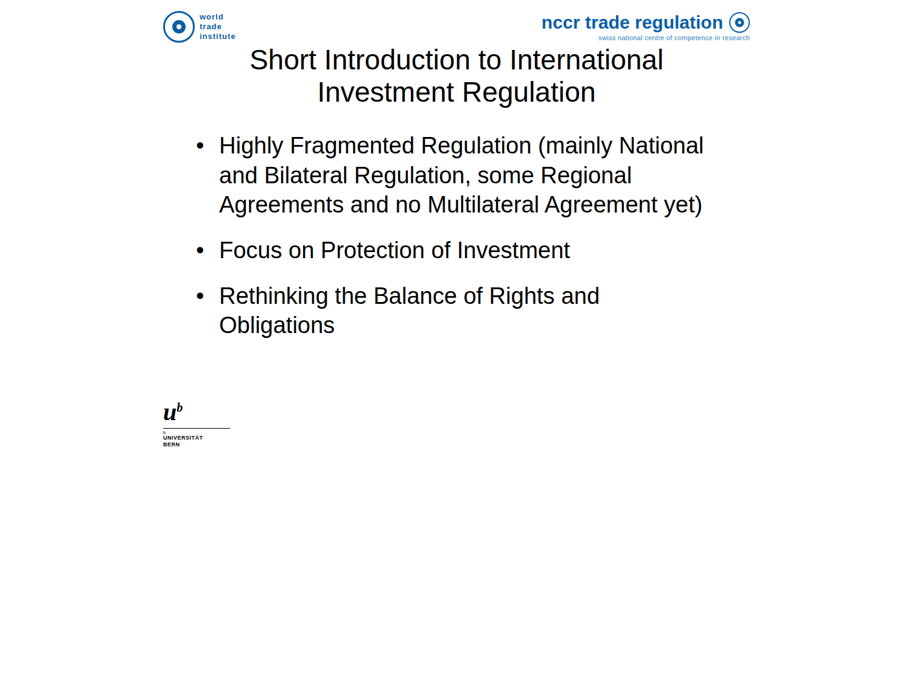world
trade
institute
nccr trade regulation
swiss national centre of competence in research
Short Introduction to International Investment Regulation
Highly Fragmented Regulation (mainly National and Bilateral Regulation, some Regional Agreements and no Multilateral Agreement yet)
Focus on Protection of Investment
Rethinking the Balance of Rights and Obligations
ub
b
UNIVERSITÄT
BERN